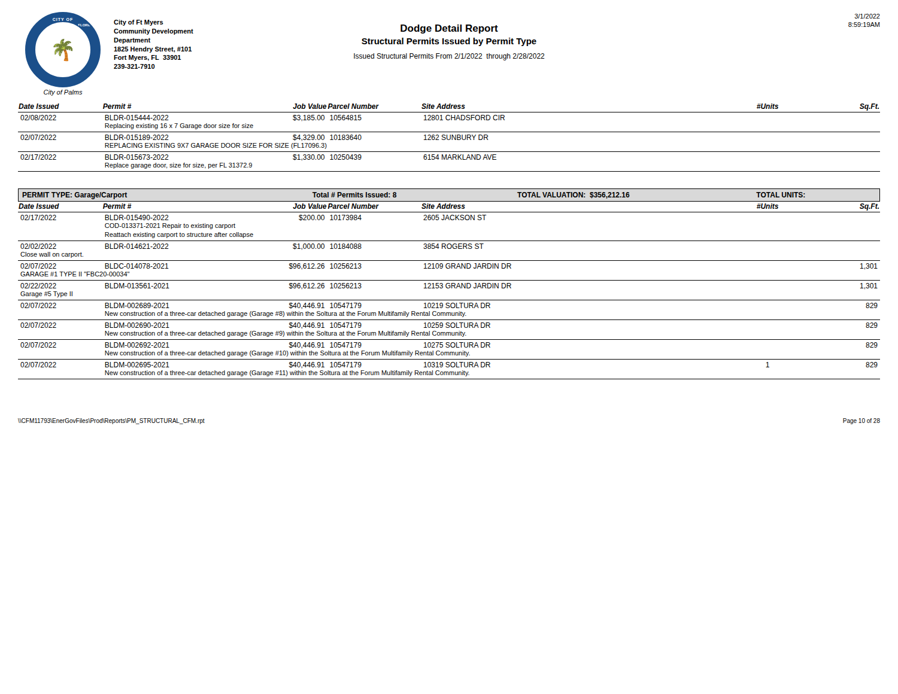3/1/2022
8:59:19AM
CITY OF
FORT MYERS
FLORIDA
🌴
City of Palms
City of Ft Myers
Community Development
Department
1825 Hendry Street, #101
Fort Myers, FL 33901
239-321-7910
Dodge Detail Report
Structural Permits Issued by Permit Type
Issued Structural Permits From 2/1/2022 through 2/28/2022
| Date Issued | Permit # | Job Value | Parcel Number | Site Address | #Units | Sq.Ft. |
| 02/08/2022 | BLDR-015444-2022 | $3,185.00 | 10564815 | 12801 CHADSFORD CIR | | |
| | Replacing existing 16 x 7 Garage door size for size |
| 02/07/2022 | BLDR-015189-2022 | $4,329.00 | 10183640 | 1262 SUNBURY DR | | |
| | REPLACING EXISTING 9X7 GARAGE DOOR SIZE FOR SIZE (FL17096.3) |
| 02/17/2022 | BLDR-015673-2022 | $1,330.00 | 10250439 | 6154 MARKLAND AVE | | |
| | Replace garage door, size for size, per FL 31372.9 |
| PERMIT TYPE: Garage/Carport | Total # Permits Issued: 8 | TOTAL VALUATION: $356,212.16 | TOTAL UNITS: |
| Date Issued | Permit # | Job Value | Parcel Number | Site Address | #Units | Sq.Ft. |
| 02/17/2022 | BLDR-015490-2022 | $200.00 | 10173984 | 2605 JACKSON ST | | |
| | COD-013371-2021 Repair to existing carport |
| | Reattach existing carport to structure after collapse |
| 02/02/2022 | BLDR-014621-2022 | $1,000.00 | 10184088 | 3854 ROGERS ST | | |
| Close wall on carport. |
| 02/07/2022 | BLDC-014078-2021 | $96,612.26 | 10256213 | 12109 GRAND JARDIN DR | | 1,301 |
| GARAGE #1 TYPE II "FBC20-00034" |
| 02/22/2022 | BLDM-013561-2021 | $96,612.26 | 10256213 | 12153 GRAND JARDIN DR | | 1,301 |
| Garage #5 Type II |
| 02/07/2022 | BLDM-002689-2021 | $40,446.91 | 10547179 | 10219 SOLTURA DR | | 829 |
| | New construction of a three-car detached garage (Garage #8) within the Soltura at the Forum Multifamily Rental Community. |
| 02/07/2022 | BLDM-002690-2021 | $40,446.91 | 10547179 | 10259 SOLTURA DR | | 829 |
| | New construction of a three-car detached garage (Garage #9) within the Soltura at the Forum Multifamily Rental Community. |
| 02/07/2022 | BLDM-002692-2021 | $40,446.91 | 10547179 | 10275 SOLTURA DR | | 829 |
| | New construction of a three-car detached garage (Garage #10) within the Soltura at the Forum Multifamily Rental Community. |
| 02/07/2022 | BLDM-002695-2021 | $40,446.91 | 10547179 | 10319 SOLTURA DR | 1 | 829 |
| | New construction of a three-car detached garage (Garage #11) within the Soltura at the Forum Multifamily Rental Community. |
\\CFM11793\EnerGovFiles\Prod\Reports\PM_STRUCTURAL_CFM.rpt Page 10 of 28